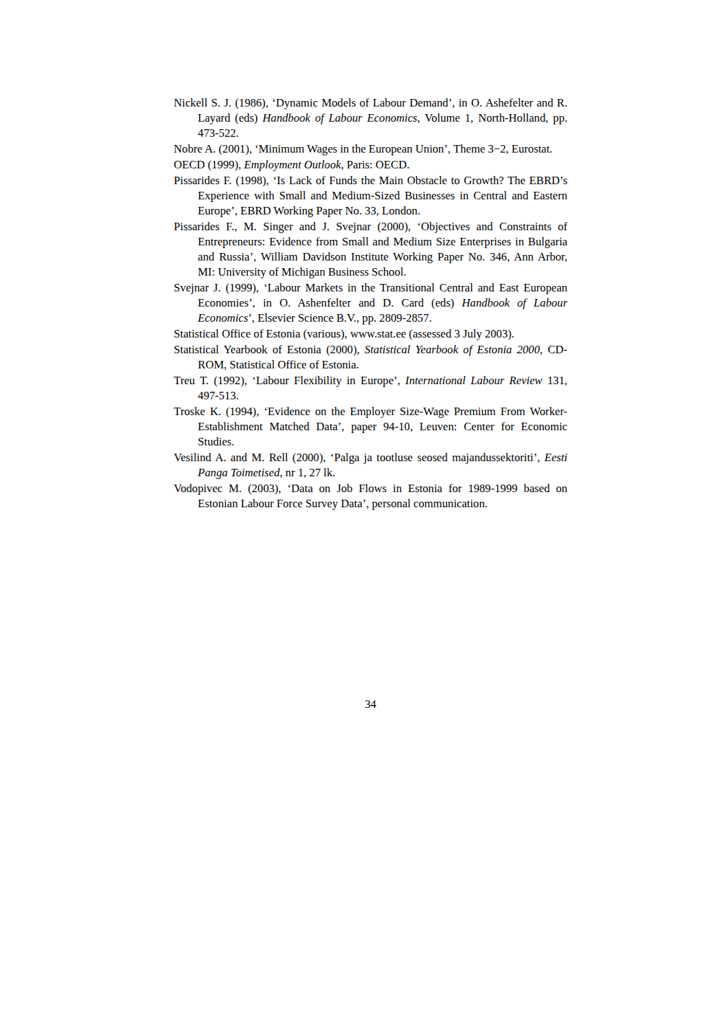Nickell S. J. (1986), ‘Dynamic Models of Labour Demand’, in O. Ashefelter and R. Layard (eds) Handbook of Labour Economics, Volume 1, North-Holland, pp. 473-522.
Nobre A. (2001), ‘Minimum Wages in the European Union’, Theme 3−2, Eurostat.
OECD (1999), Employment Outlook, Paris: OECD.
Pissarides F. (1998), ‘Is Lack of Funds the Main Obstacle to Growth? The EBRD’s Experience with Small and Medium-Sized Businesses in Central and Eastern Europe’, EBRD Working Paper No. 33, London.
Pissarides F., M. Singer and J. Svejnar (2000), ‘Objectives and Constraints of Entrepreneurs: Evidence from Small and Medium Size Enterprises in Bulgaria and Russia’, William Davidson Institute Working Paper No. 346, Ann Arbor, MI: University of Michigan Business School.
Svejnar J. (1999), ‘Labour Markets in the Transitional Central and East European Economies’, in O. Ashenfelter and D. Card (eds) Handbook of Labour Economics’, Elsevier Science B.V., pp. 2809-2857.
Statistical Office of Estonia (various), www.stat.ee (assessed 3 July 2003).
Statistical Yearbook of Estonia (2000), Statistical Yearbook of Estonia 2000, CD-ROM, Statistical Office of Estonia.
Treu T. (1992), ‘Labour Flexibility in Europe’, International Labour Review 131, 497-513.
Troske K. (1994), ‘Evidence on the Employer Size-Wage Premium From Worker-Establishment Matched Data’, paper 94-10, Leuven: Center for Economic Studies.
Vesilind A. and M. Rell (2000), ‘Palga ja tootluse seosed majandussektoriti’, Eesti Panga Toimetised, nr 1, 27 lk.
Vodopivec M. (2003), ‘Data on Job Flows in Estonia for 1989-1999 based on Estonian Labour Force Survey Data’, personal communication.
34